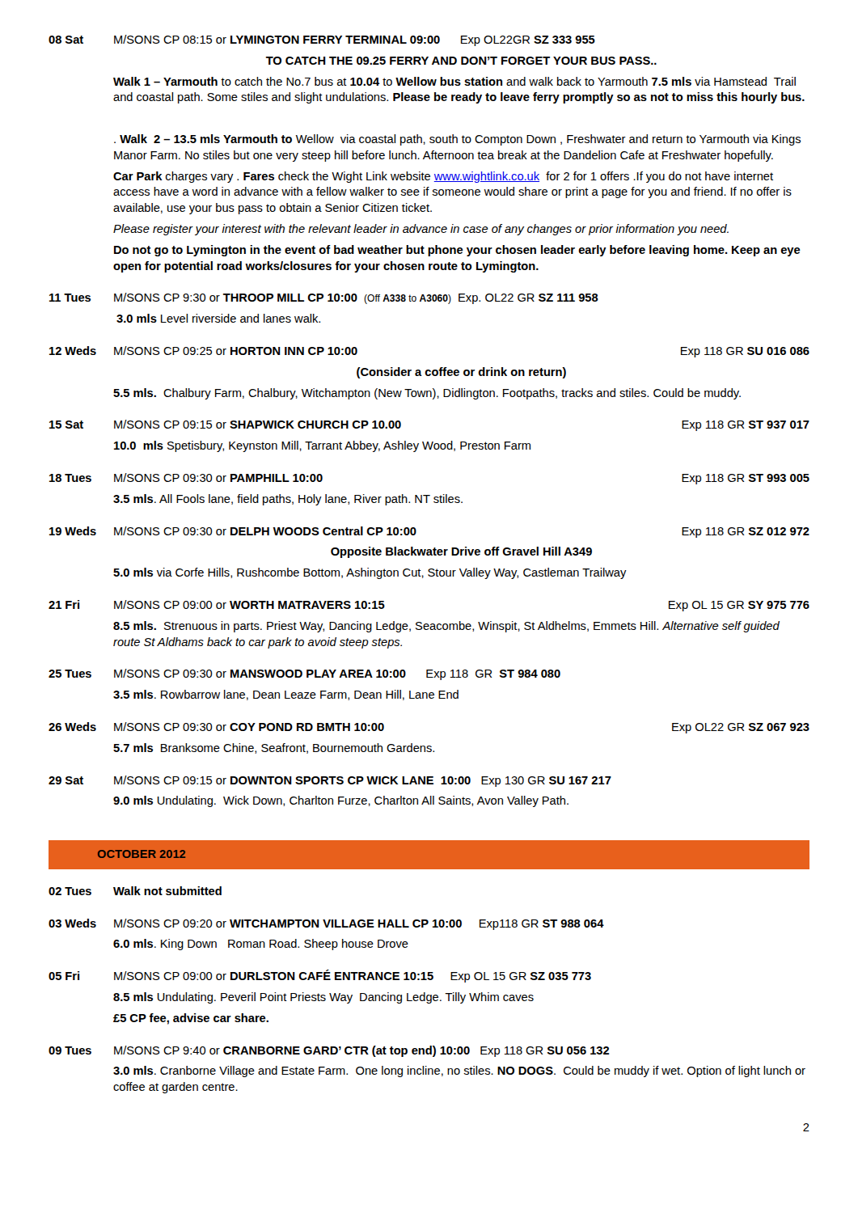| 08 Sat | M/SONS CP 08:15 or LYMINGTON FERRY TERMINAL 09:00 Exp OL22GR SZ 333 955 TO CATCH THE 09.25 FERRY AND DON’T FORGET YOUR BUS PASS.. Walk 1 – Yarmouth to catch the No.7 bus at 10.04 to Wellow bus station and walk back to Yarmouth 7.5 mls via Hamstead Trail and coastal path. Some stiles and slight undulations. Please be ready to leave ferry promptly so as not to miss this hourly bus. . Walk 2 – 13.5 mls Yarmouth to Wellow via coastal path, south to Compton Down , Freshwater and return to Yarmouth via Kings Manor Farm. No stiles but one very steep hill before lunch. Afternoon tea break at the Dandelion Cafe at Freshwater hopefully. Car Park charges vary . Fares check the Wight Link website www.wightlink.co.uk for 2 for 1 offers .If you do not have internet access have a word in advance with a fellow walker to see if someone would share or print a page for you and friend. If no offer is available, use your bus pass to obtain a Senior Citizen ticket. Please register your interest with the relevant leader in advance in case of any changes or prior information you need. Do not go to Lymington in the event of bad weather but phone your chosen leader early before leaving home. Keep an eye open for potential road works/closures for your chosen route to Lymington. |
| 11 Tues | M/SONS CP 9:30 or THROOP MILL CP 10:00 (Off A338 to A3060 ) Exp. OL22 GR SZ 111 958 3.0 mls Level riverside and lanes walk. |
| 12 Weds | M/SONS CP 09:25 or HORTON INN CP 10:00 Exp 118 GR SU 016 086 (Consider a coffee or drink on return) 5.5 mls. Chalbury Farm, Chalbury, Witchampton (New Town), Didlington. Footpaths, tracks and stiles. Could be muddy. |
| 15 Sat | M/SONS CP 09:15 or SHAPWICK CHURCH CP 10.00 Exp 118 GR ST 937 017 10.0 mls Spetisbury, Keynston Mill, Tarrant Abbey, Ashley Wood, Preston Farm |
| 18 Tues | M/SONS CP 09:30 or PAMPHILL 10:00 Exp 118 GR ST 993 005 3.5 mls . All Fools lane, field paths, Holy lane, River path. NT stiles. |
| 19 Weds | M/SONS CP 09:30 or DELPH WOODS Central CP 10:00 Exp 118 GR SZ 012 972 Opposite Blackwater Drive off Gravel Hill A349 5.0 mls via Corfe Hills, Rushcombe Bottom, Ashington Cut, Stour Valley Way, Castleman Trailway |
| 21 Fri | M/SONS CP 09:00 or WORTH MATRAVERS 10:15 Exp OL 15 GR SY 975 776 8.5 mls. Strenuous in parts. Priest Way, Dancing Ledge, Seacombe, Winspit, St Aldhelms, Emmets Hill. Alternative self guided route St Aldhams back to car park to avoid steep steps. |
| 25 Tues | M/SONS CP 09:30 or MANSWOOD PLAY AREA 10:00 Exp 118 GR ST 984 080 3.5 mls . Rowbarrow lane, Dean Leaze Farm, Dean Hill, Lane End |
| 26 Weds | M/SONS CP 09:30 or COY POND RD BMTH 10:00 Exp OL22 GR SZ 067 923 5.7 mls Branksome Chine, Seafront, Bournemouth Gardens. |
| 29 Sat | M/SONS CP 09:15 or DOWNTON SPORTS CP WICK LANE 10:00 Exp 130 GR SU 167 217 9.0 mls Undulating. Wick Down, Charlton Furze, Charlton All Saints, Avon Valley Path. |
OCTOBER 2012
| 02 Tues | Walk not submitted |
| 03 Weds | M/SONS CP 09:20 or WITCHAMPTON VILLAGE HALL CP 10:00 Exp118 GR ST 988 064 6.0 mls . King Down Roman Road. Sheep house Drove |
| 05 Fri | M/SONS CP 09:00 or DURLSTON CAFÉ ENTRANCE 10:15 Exp OL 15 GR SZ 035 773 8.5 mls Undulating. Peveril Point Priests Way Dancing Ledge. Tilly Whim caves £5 CP fee, advise car share. |
| 09 Tues | M/SONS CP 9:40 or CRANBORNE GARD’ CTR (at top end) 10:00 Exp 118 GR SU 056 132 3.0 mls . Cranborne Village and Estate Farm. One long incline, no stiles. NO DOGS . Could be muddy if wet. Option of light lunch or coffee at garden centre. |
2